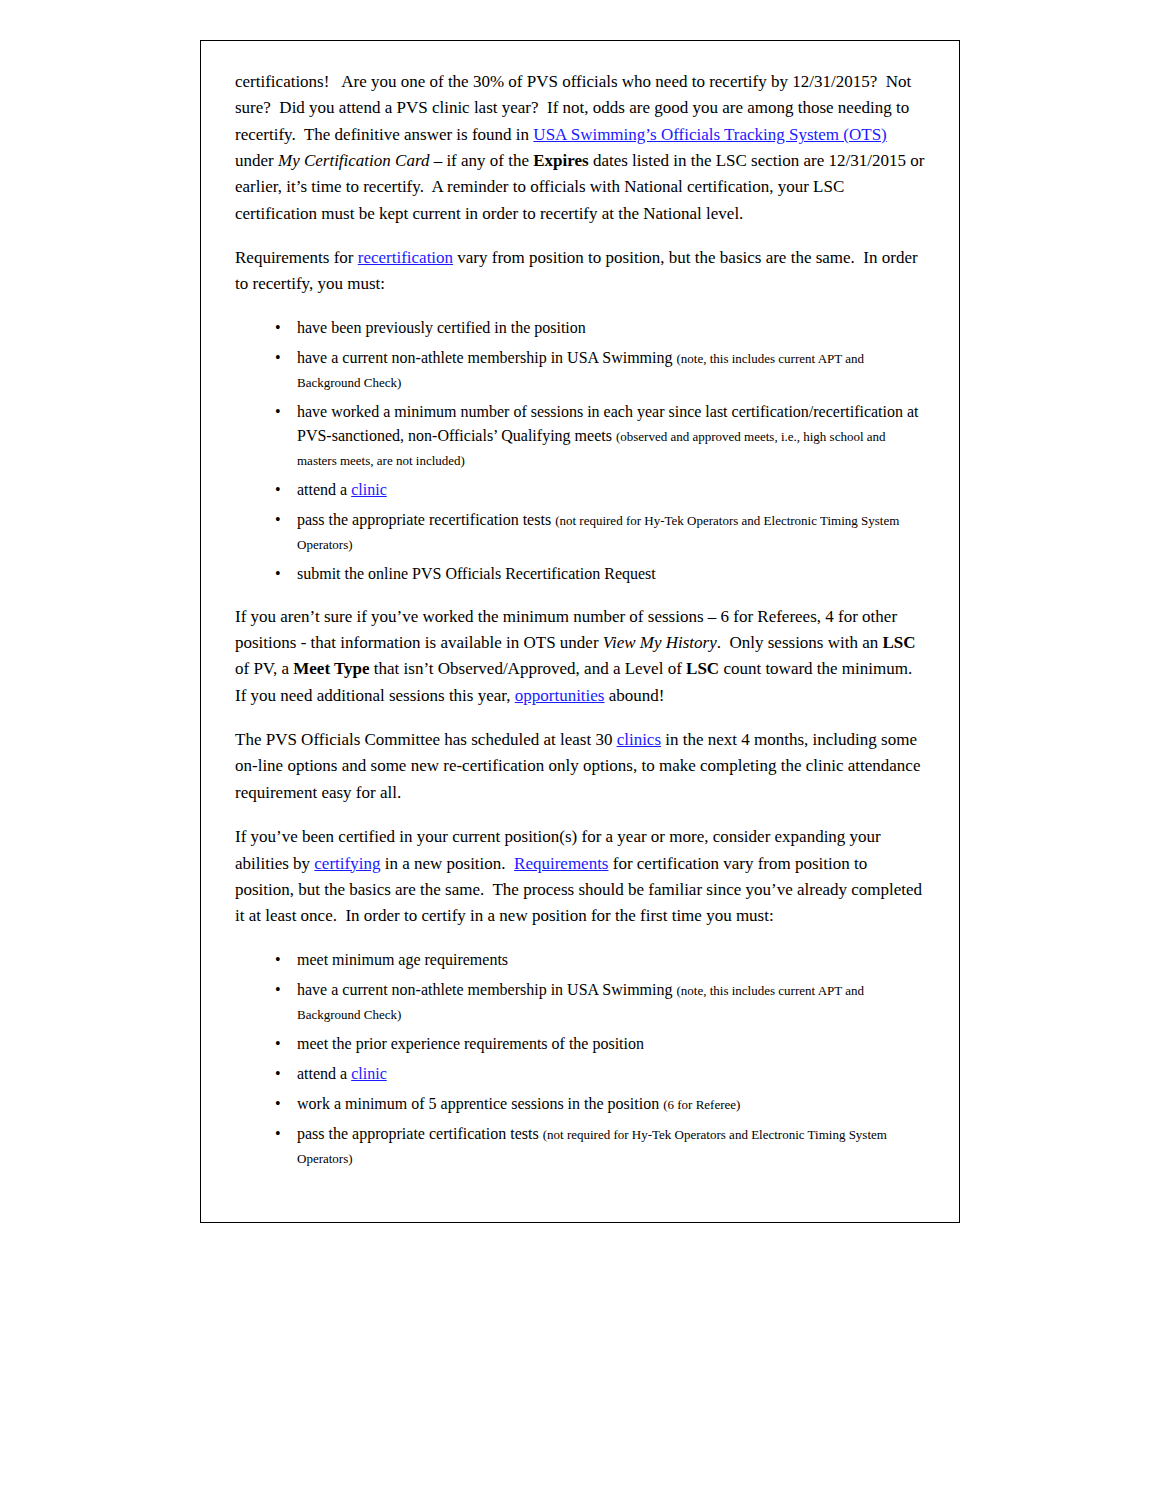certifications! Are you one of the 30% of PVS officials who need to recertify by 12/31/2015? Not sure? Did you attend a PVS clinic last year? If not, odds are good you are among those needing to recertify. The definitive answer is found in USA Swimming’s Officials Tracking System (OTS) under My Certification Card – if any of the Expires dates listed in the LSC section are 12/31/2015 or earlier, it’s time to recertify. A reminder to officials with National certification, your LSC certification must be kept current in order to recertify at the National level.
Requirements for recertification vary from position to position, but the basics are the same. In order to recertify, you must:
have been previously certified in the position
have a current non-athlete membership in USA Swimming (note, this includes current APT and Background Check)
have worked a minimum number of sessions in each year since last certification/recertification at PVS-sanctioned, non-Officials’ Qualifying meets (observed and approved meets, i.e., high school and masters meets, are not included)
attend a clinic
pass the appropriate recertification tests (not required for Hy-Tek Operators and Electronic Timing System Operators)
submit the online PVS Officials Recertification Request
If you aren’t sure if you’ve worked the minimum number of sessions – 6 for Referees, 4 for other positions - that information is available in OTS under View My History. Only sessions with an LSC of PV, a Meet Type that isn’t Observed/Approved, and a Level of LSC count toward the minimum. If you need additional sessions this year, opportunities abound!
The PVS Officials Committee has scheduled at least 30 clinics in the next 4 months, including some on-line options and some new re-certification only options, to make completing the clinic attendance requirement easy for all.
If you’ve been certified in your current position(s) for a year or more, consider expanding your abilities by certifying in a new position. Requirements for certification vary from position to position, but the basics are the same. The process should be familiar since you’ve already completed it at least once. In order to certify in a new position for the first time you must:
meet minimum age requirements
have a current non-athlete membership in USA Swimming (note, this includes current APT and Background Check)
meet the prior experience requirements of the position
attend a clinic
work a minimum of 5 apprentice sessions in the position (6 for Referee)
pass the appropriate certification tests (not required for Hy-Tek Operators and Electronic Timing System Operators)